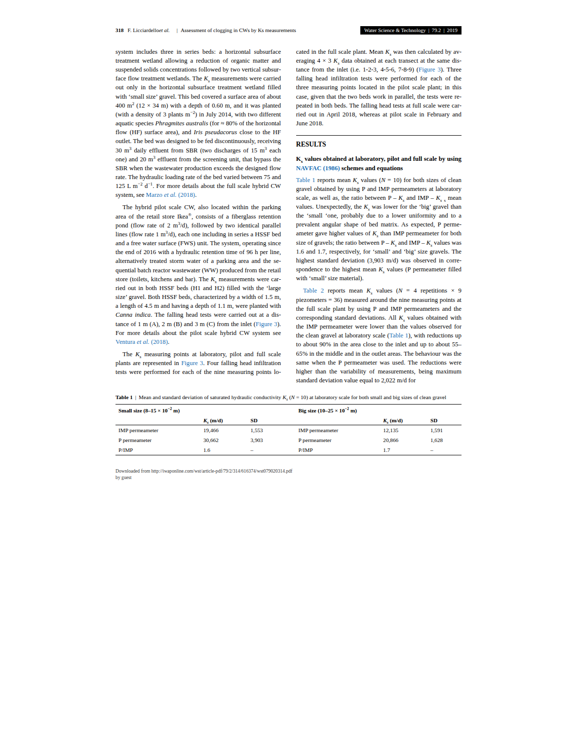318
F. Licciardello et al.
|
Assessment of clogging in CWs by Ks measurements
Water Science & Technology|79.2|2019
system includes three in series beds: a horizontal subsurface treatment wetland allowing a reduction of organic matter and suspended solids concentrations followed by two vertical subsurface flow treatment wetlands. The Ks measurements were carried out only in the horizontal subsurface treatment wetland filled with ‘small size’ gravel. This bed covered a surface area of about 400 m2 (12 × 34 m) with a depth of 0.60 m, and it was planted (with a density of 3 plants m−2) in July 2014, with two different aquatic species Phragmites australis (for ≈ 80% of the horizontal flow (HF) surface area), and Iris pseudacorus close to the HF outlet. The bed was designed to be fed discontinuously, receiving 30 m3 daily effluent from SBR (two discharges of 15 m3 each one) and 20 m3 effluent from the screening unit, that bypass the SBR when the wastewater production exceeds the designed flow rate. The hydraulic loading rate of the bed varied between 75 and 125 L m−2 d−1. For more details about the full scale hybrid CW system, see Marzo et al. (2018).
The hybrid pilot scale CW, also located within the parking area of the retail store Ikea®, consists of a fiberglass retention pond (flow rate of 2 m3/d), followed by two identical parallel lines (flow rate 1 m3/d), each one including in series a HSSF bed and a free water surface (FWS) unit. The system, operating since the end of 2016 with a hydraulic retention time of 96 h per line, alternatively treated storm water of a parking area and the sequential batch reactor wastewater (WW) produced from the retail store (toilets, kitchens and bar). The Ks measurements were carried out in both HSSF beds (H1 and H2) filled with the ‘large size’ gravel. Both HSSF beds, characterized by a width of 1.5 m, a length of 4.5 m and having a depth of 1.1 m, were planted with Canna indica. The falling head tests were carried out at a distance of 1 m (A), 2 m (B) and 3 m (C) from the inlet (Figure 3). For more details about the pilot scale hybrid CW system see Ventura et al. (2018).
The Ks measuring points at laboratory, pilot and full scale plants are represented in Figure 3. Four falling head infiltration tests were performed for each of the nine measuring points located in the full scale plant. Mean Ks was then calculated by averaging 4 × 3 Ks data obtained at each transect at the same distance from the inlet (i.e. 1-2-3, 4-5-6, 7-8-9) (Figure 3). Three falling head infiltration tests were performed for each of the three measuring points located in the pilot scale plant; in this case, given that the two beds work in parallel, the tests were repeated in both beds. The falling head tests at full scale were carried out in April 2018, whereas at pilot scale in February and June 2018.
RESULTS
Ks values obtained at laboratory, pilot and full scale by using NAVFAC (1986) schemes and equations
Table 1 reports mean Ks values (N = 10) for both sizes of clean gravel obtained by using P and IMP permeameters at laboratory scale, as well as, the ratio between P – Ks and IMP – Ks s mean values. Unexpectedly, the Ks was lower for the ‘big’ gravel than the ‘small ‘one, probably due to a lower uniformity and to a prevalent angular shape of bed matrix. As expected, P permeameter gave higher values of Ks than IMP permeameter for both size of gravels; the ratio between P – Ks and IMP – Ks values was 1.6 and 1.7, respectively, for ‘small’ and ‘big’ size gravels. The highest standard deviation (3,903 m/d) was observed in correspondence to the highest mean Ks values (P permeameter filled with ‘small’ size material).
Table 2 reports mean Ks values (N = 4 repetitions × 9 piezometers = 36) measured around the nine measuring points at the full scale plant by using P and IMP permeameters and the corresponding standard deviations. All Ks values obtained with the IMP permeameter were lower than the values observed for the clean gravel at laboratory scale (Table 1), with reductions up to about 90% in the area close to the inlet and up to about 55–65% in the middle and in the outlet areas. The behaviour was the same when the P permeameter was used. The reductions were higher than the variability of measurements, being maximum standard deviation value equal to 2,022 m/d for
Table 1|Mean and standard deviation of saturated hydraulic conductivity Ks (N = 10) at laboratory scale for both small and big sizes of clean gravel
| Small size (8–15 × 10 −2 m) | | Big size (10–25 × 10 −2 m) |
| --- | --- | --- |
| | K s (m/d) | SD | | | K s (m/d) | SD |
| IMP permeameter | 19,466 | 1,553 | | IMP permeameter | 12,135 | 1,591 |
| P permeameter | 30,662 | 3,903 | | P permeameter | 20,866 | 1,628 |
| P/IMP | 1.6 | – | | P/IMP | 1.7 | – |
Downloaded from http://iwaponline.com/wst/article-pdf/79/2/314/616374/wst079020314.pdf
by guest